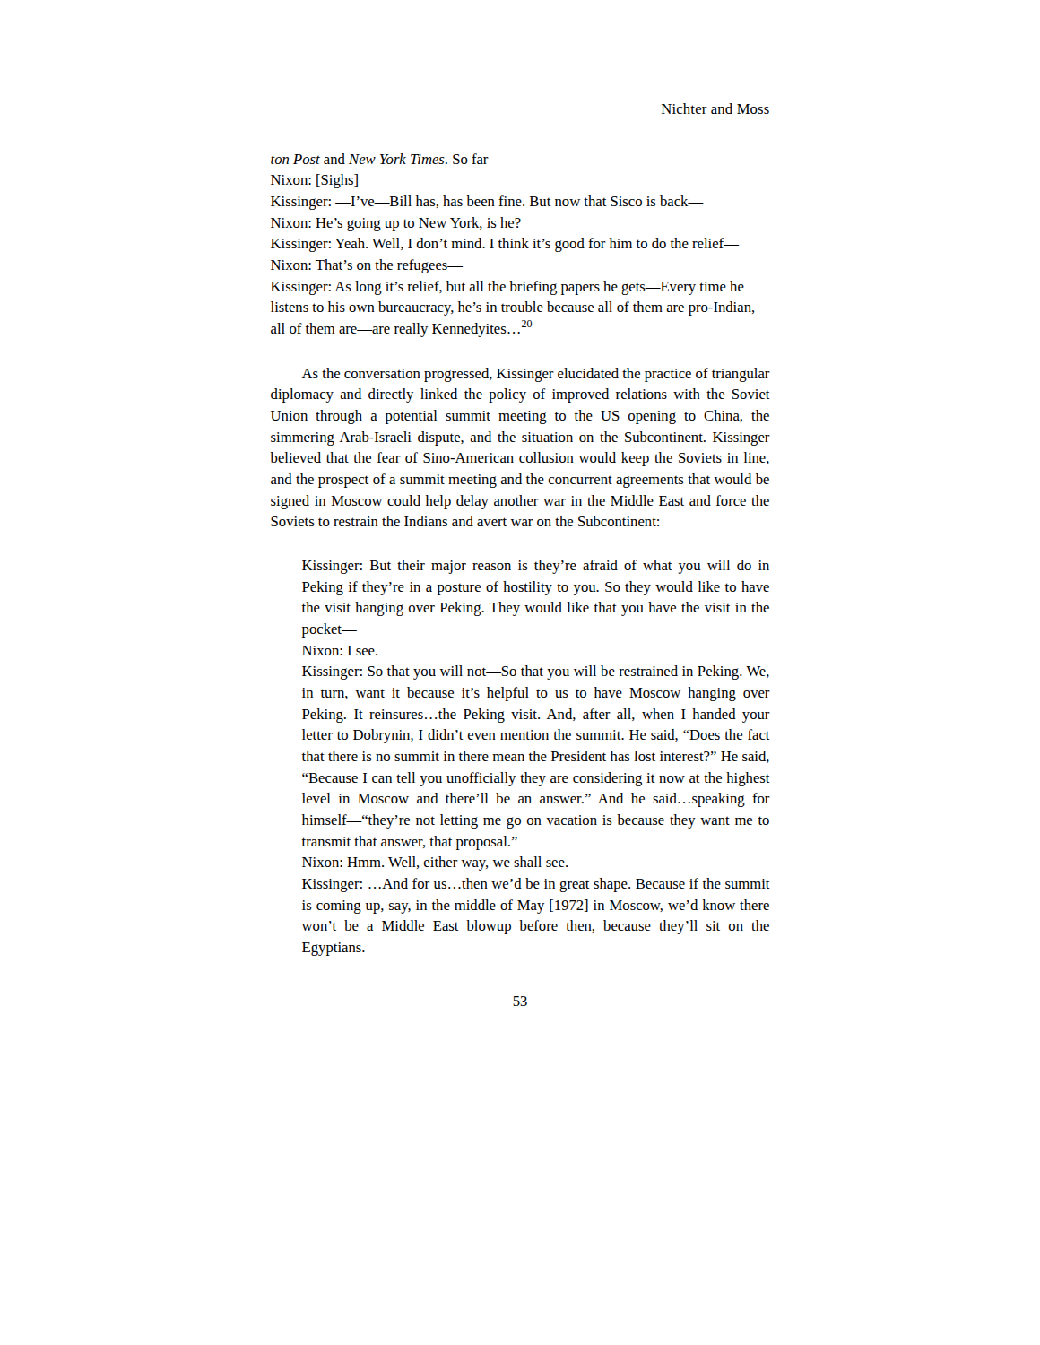Nichter and Moss
ton Post and New York Times. So far—
Nixon: [Sighs]
Kissinger: —I’ve—Bill has, has been fine. But now that Sisco is back—
Nixon: He’s going up to New York, is he?
Kissinger: Yeah. Well, I don’t mind. I think it’s good for him to do the relief—
Nixon: That’s on the refugees—
Kissinger: As long it’s relief, but all the briefing papers he gets—Every time he listens to his own bureaucracy, he’s in trouble because all of them are pro-Indian, all of them are—are really Kennedyites…20
As the conversation progressed, Kissinger elucidated the practice of triangular diplomacy and directly linked the policy of improved relations with the Soviet Union through a potential summit meeting to the US opening to China, the simmering Arab-Israeli dispute, and the situation on the Subcontinent. Kissinger believed that the fear of Sino-American collusion would keep the Soviets in line, and the prospect of a summit meeting and the concurrent agreements that would be signed in Moscow could help delay another war in the Middle East and force the Soviets to restrain the Indians and avert war on the Subcontinent:
Kissinger: But their major reason is they’re afraid of what you will do in Peking if they’re in a posture of hostility to you. So they would like to have the visit hanging over Peking. They would like that you have the visit in the pocket—
Nixon: I see.
Kissinger: So that you will not—So that you will be restrained in Peking. We, in turn, want it because it’s helpful to us to have Moscow hanging over Peking. It reinsures…the Peking visit. And, after all, when I handed your letter to Dobrynin, I didn’t even mention the summit. He said, “Does the fact that there is no summit in there mean the President has lost interest?” He said, “Because I can tell you unofficially they are considering it now at the highest level in Moscow and there’ll be an answer.” And he said…speaking for himself—“they’re not letting me go on vacation is because they want me to transmit that answer, that proposal.”
Nixon: Hmm. Well, either way, we shall see.
Kissinger: …And for us…then we’d be in great shape. Because if the summit is coming up, say, in the middle of May [1972] in Moscow, we’d know there won’t be a Middle East blowup before then, because they’ll sit on the Egyptians.
53